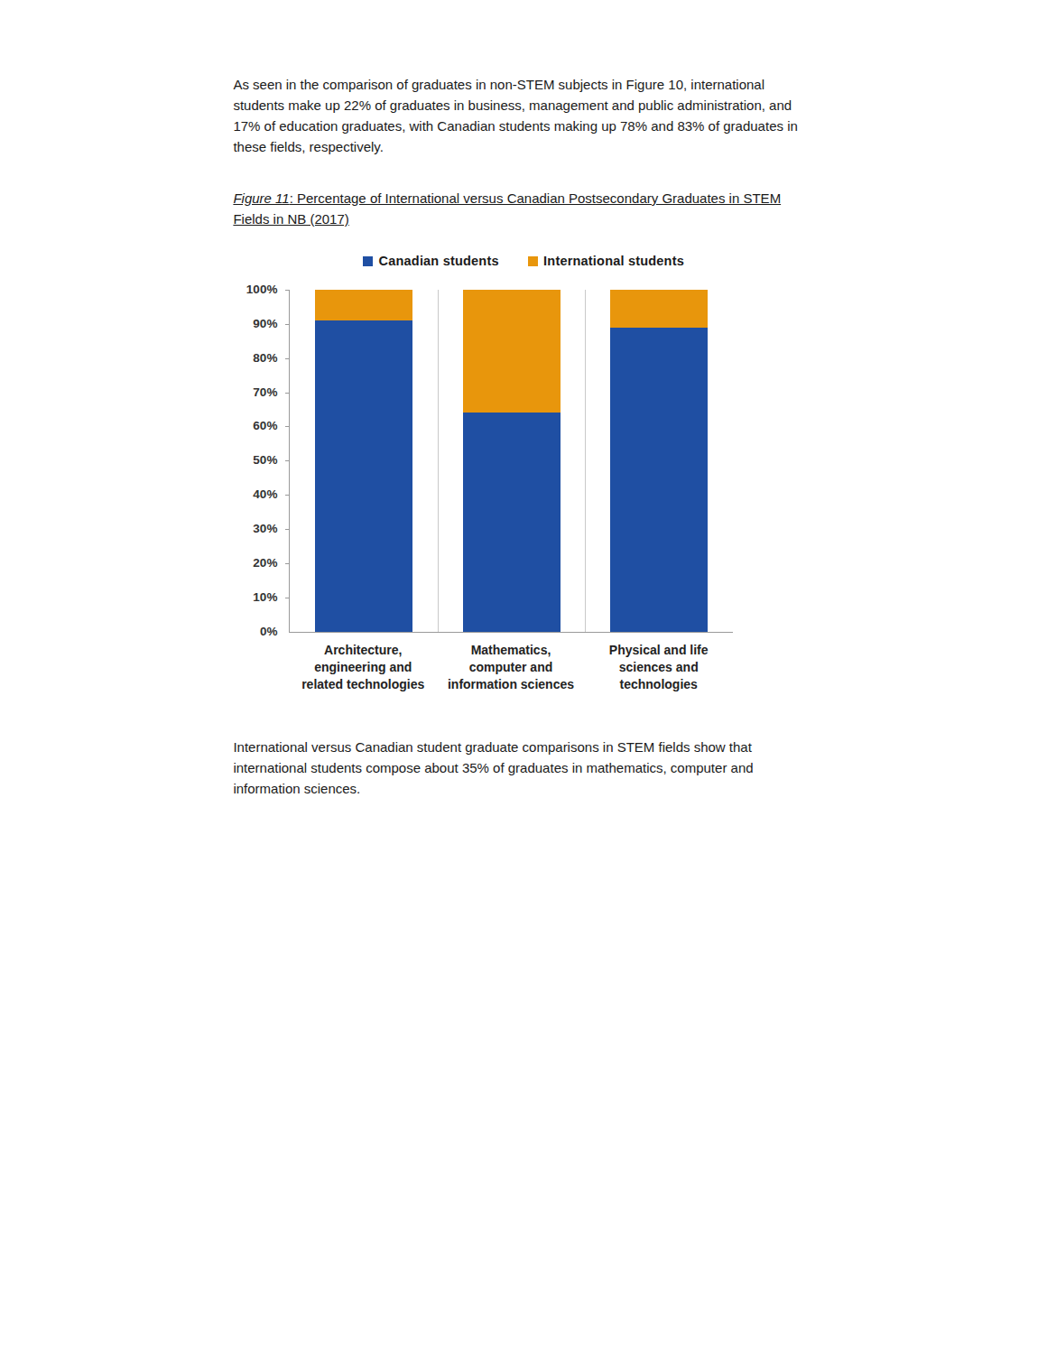As seen in the comparison of graduates in non-STEM subjects in Figure 10, international students make up 22% of graduates in business, management and public administration, and 17% of education graduates, with Canadian students making up 78% and 83% of graduates in these fields, respectively.
Figure 11: Percentage of International versus Canadian Postsecondary Graduates in STEM Fields in NB (2017)
Canadian students International students
100% 90% 80% 70% 60% 50% 40% 30% 20% 10% 0%
Architecture, engineering and related technologies
Mathematics, computer and information sciences
Physical and life sciences and technologies
International versus Canadian student graduate comparisons in STEM fields show that international students compose about 35% of graduates in mathematics, computer and information sciences.